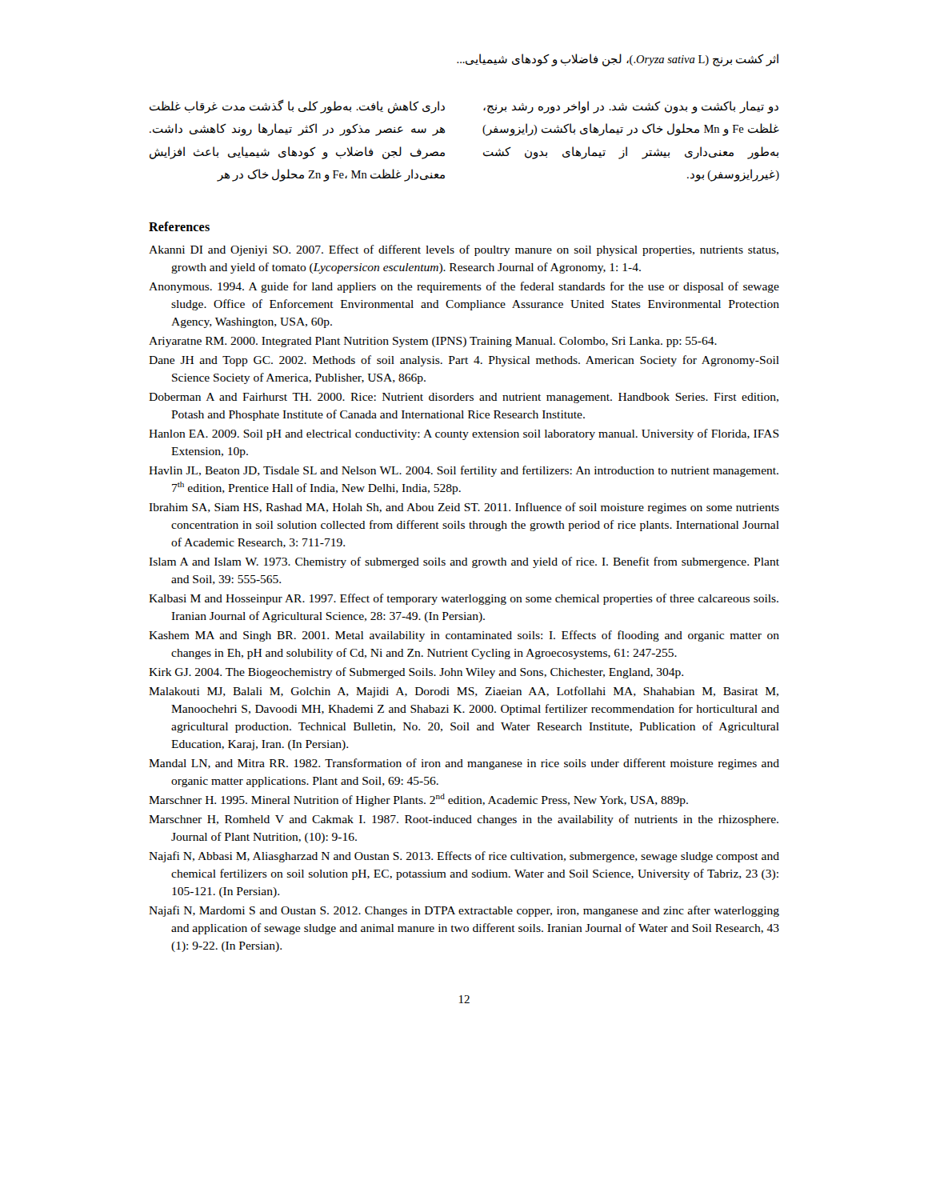اثر کشت برنج (Oryza sativa L.)، لجن فاضلاب و کودهای شیمیایی...
دو تیمار باکشت و بدون کشت شد. در اواخر دوره رشد برنج، غلظت Fe و Mn محلول خاک در تیمارهای باکشت (رایزوسفر) به‌طور معنی‌داری بیشتر از تیمارهای بدون کشت (غیررایزوسفر) بود.
داری کاهش یافت. به‌طور کلی با گذشت مدت غرقاب غلظت هر سه عنصر مذکور در اکثر تیمارها روند کاهشی داشت. مصرف لجن فاضلاب و کودهای شیمیایی باعث افزایش معنی‌دار غلظت Fe، Mn و Zn محلول خاک در هر
References
Akanni DI and Ojeniyi SO. 2007. Effect of different levels of poultry manure on soil physical properties, nutrients status, growth and yield of tomato (Lycopersicon esculentum). Research Journal of Agronomy, 1: 1-4.
Anonymous. 1994. A guide for land appliers on the requirements of the federal standards for the use or disposal of sewage sludge. Office of Enforcement Environmental and Compliance Assurance United States Environmental Protection Agency, Washington, USA, 60p.
Ariyaratne RM. 2000. Integrated Plant Nutrition System (IPNS) Training Manual. Colombo, Sri Lanka. pp: 55-64.
Dane JH and Topp GC. 2002. Methods of soil analysis. Part 4. Physical methods. American Society for Agronomy-Soil Science Society of America, Publisher, USA, 866p.
Doberman A and Fairhurst TH. 2000. Rice: Nutrient disorders and nutrient management. Handbook Series. First edition, Potash and Phosphate Institute of Canada and International Rice Research Institute.
Hanlon EA. 2009. Soil pH and electrical conductivity: A county extension soil laboratory manual. University of Florida, IFAS Extension, 10p.
Havlin JL, Beaton JD, Tisdale SL and Nelson WL. 2004. Soil fertility and fertilizers: An introduction to nutrient management. 7th edition, Prentice Hall of India, New Delhi, India, 528p.
Ibrahim SA, Siam HS, Rashad MA, Holah Sh, and Abou Zeid ST. 2011. Influence of soil moisture regimes on some nutrients concentration in soil solution collected from different soils through the growth period of rice plants. International Journal of Academic Research, 3: 711-719.
Islam A and Islam W. 1973. Chemistry of submerged soils and growth and yield of rice. I. Benefit from submergence. Plant and Soil, 39: 555-565.
Kalbasi M and Hosseinpur AR. 1997. Effect of temporary waterlogging on some chemical properties of three calcareous soils. Iranian Journal of Agricultural Science, 28: 37-49. (In Persian).
Kashem MA and Singh BR. 2001. Metal availability in contaminated soils: I. Effects of flooding and organic matter on changes in Eh, pH and solubility of Cd, Ni and Zn. Nutrient Cycling in Agroecosystems, 61: 247-255.
Kirk GJ. 2004. The Biogeochemistry of Submerged Soils. John Wiley and Sons, Chichester, England, 304p.
Malakouti MJ, Balali M, Golchin A, Majidi A, Dorodi MS, Ziaeian AA, Lotfollahi MA, Shahabian M, Basirat M, Manoochehri S, Davoodi MH, Khademi Z and Shabazi K. 2000. Optimal fertilizer recommendation for horticultural and agricultural production. Technical Bulletin, No. 20, Soil and Water Research Institute, Publication of Agricultural Education, Karaj, Iran. (In Persian).
Mandal LN, and Mitra RR. 1982. Transformation of iron and manganese in rice soils under different moisture regimes and organic matter applications. Plant and Soil, 69: 45-56.
Marschner H. 1995. Mineral Nutrition of Higher Plants. 2nd edition, Academic Press, New York, USA, 889p.
Marschner H, Romheld V and Cakmak I. 1987. Root-induced changes in the availability of nutrients in the rhizosphere. Journal of Plant Nutrition, (10): 9-16.
Najafi N, Abbasi M, Aliasgharzad N and Oustan S. 2013. Effects of rice cultivation, submergence, sewage sludge compost and chemical fertilizers on soil solution pH, EC, potassium and sodium. Water and Soil Science, University of Tabriz, 23 (3): 105-121. (In Persian).
Najafi N, Mardomi S and Oustan S. 2012. Changes in DTPA extractable copper, iron, manganese and zinc after waterlogging and application of sewage sludge and animal manure in two different soils. Iranian Journal of Water and Soil Research, 43 (1): 9-22. (In Persian).
12